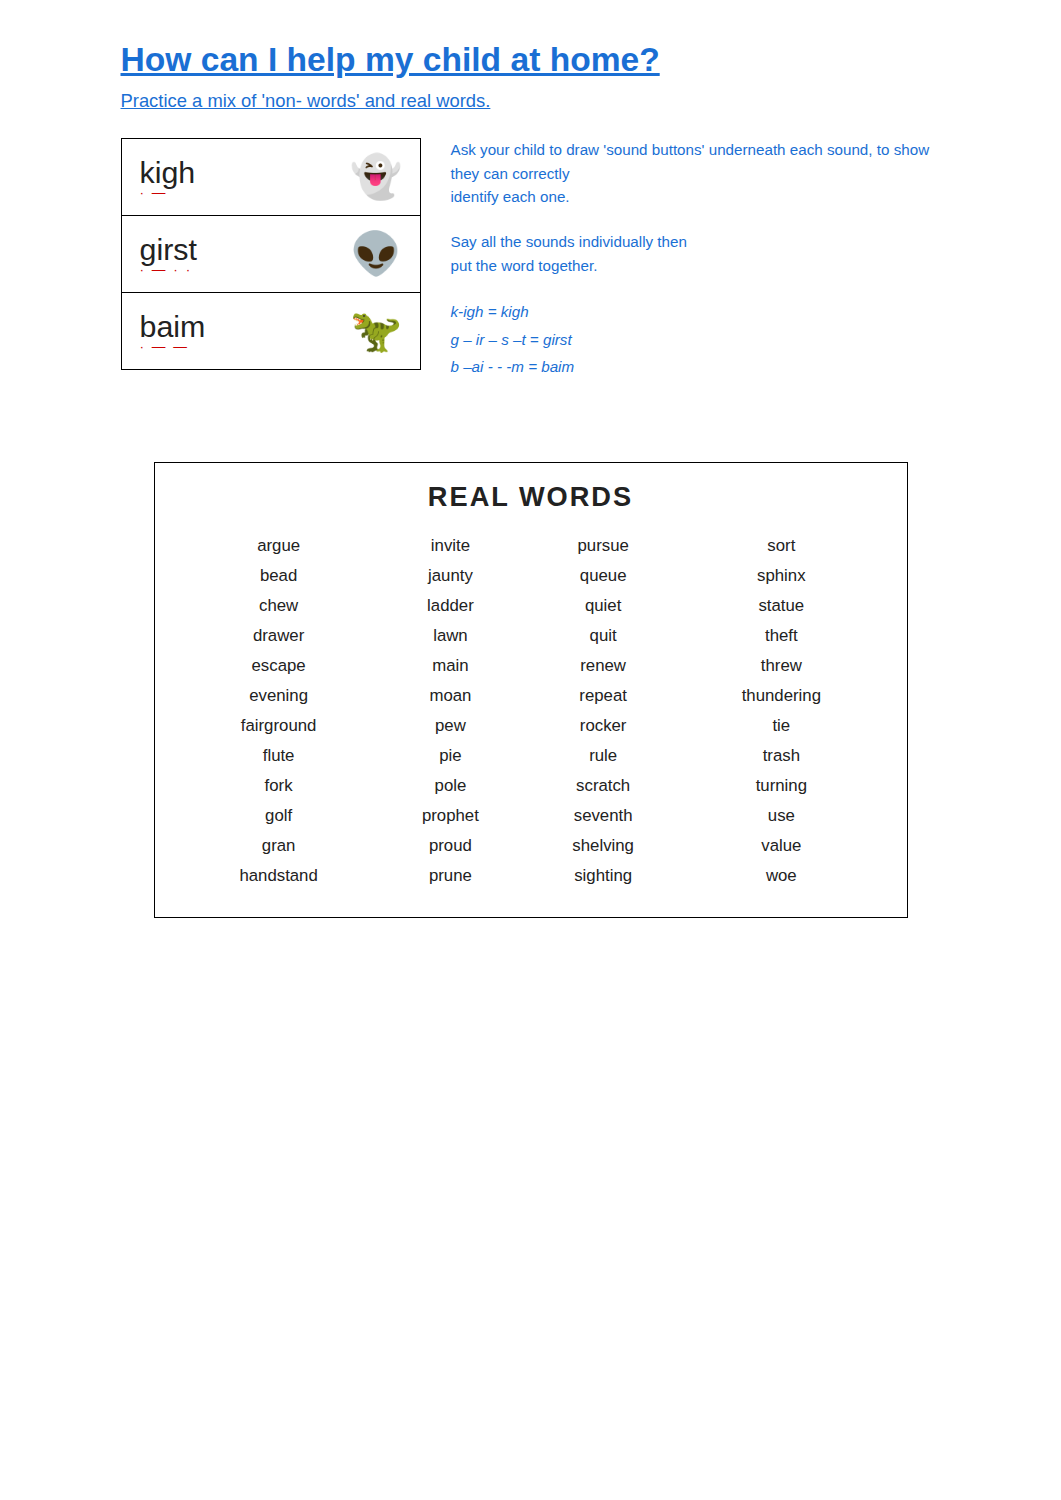How can I help my child at home?
Practice a mix of 'non- words' and real words.
kigh· — 👻
girst· — · · 👽
baim· — — 🦖
Ask your child to draw 'sound buttons' underneath each sound, to show they can correctly
identify each one.
Say all the sounds individually then
put the word together.
k-igh = kigh
g – ir – s –t = girst
b –ai - - -m = baim
REAL WORDS
| argue | invite | pursue | sort |
| bead | jaunty | queue | sphinx |
| chew | ladder | quiet | statue |
| drawer | lawn | quit | theft |
| escape | main | renew | threw |
| evening | moan | repeat | thundering |
| fairground | pew | rocker | tie |
| flute | pie | rule | trash |
| fork | pole | scratch | turning |
| golf | prophet | seventh | use |
| gran | proud | shelving | value |
| handstand | prune | sighting | woe |